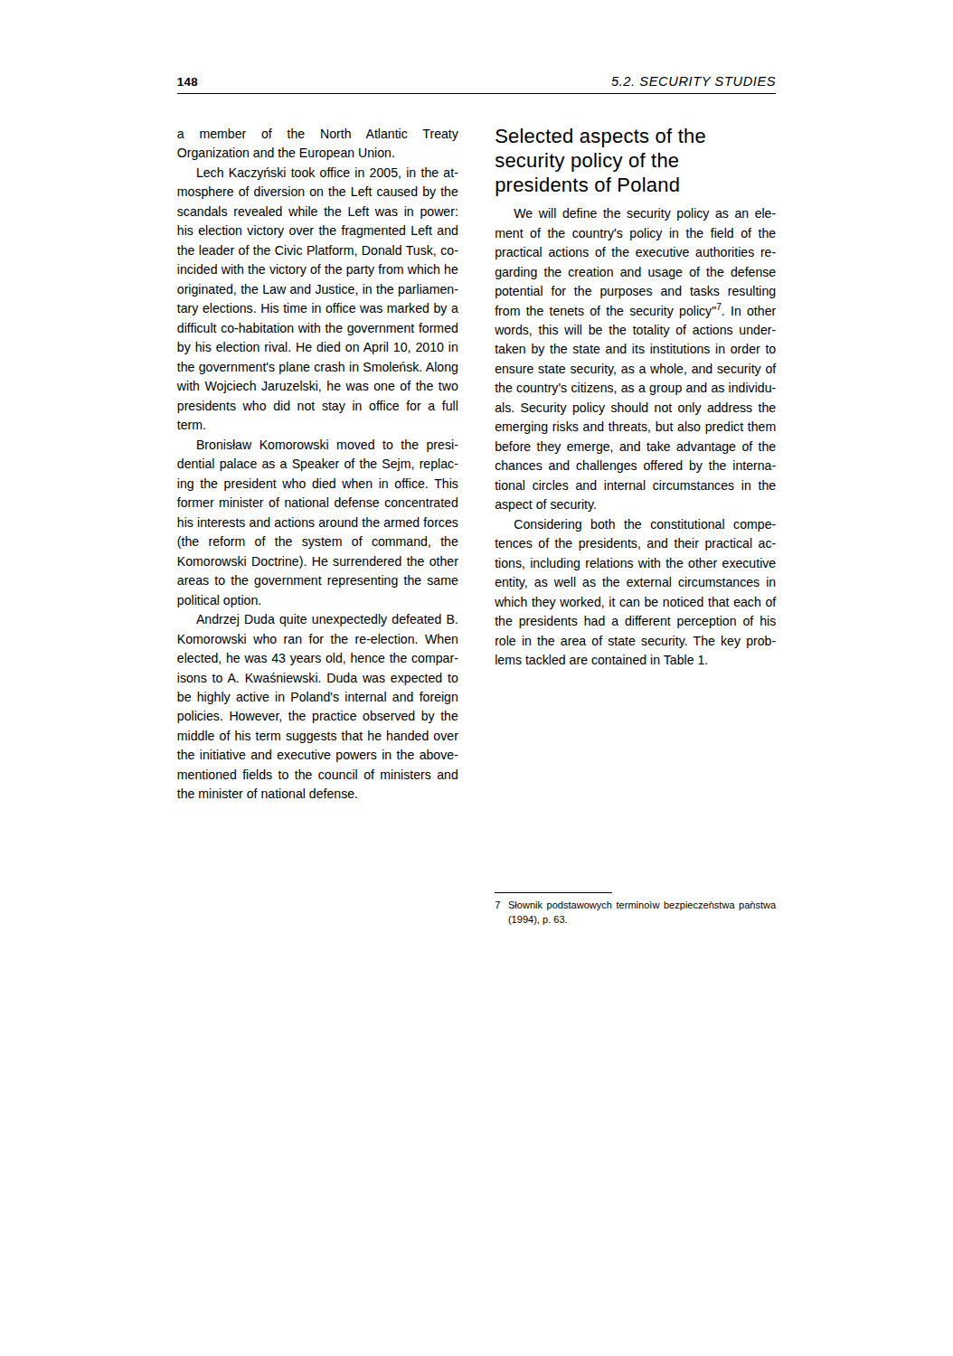148
5.2. SECURITY STUDIES
a member of the North Atlantic Treaty Organization and the European Union.
Lech Kaczyński took office in 2005, in the atmosphere of diversion on the Left caused by the scandals revealed while the Left was in power: his election victory over the fragmented Left and the leader of the Civic Platform, Donald Tusk, coincided with the victory of the party from which he originated, the Law and Justice, in the parliamentary elections. His time in office was marked by a difficult co-habitation with the government formed by his election rival. He died on April 10, 2010 in the government's plane crash in Smoleńsk. Along with Wojciech Jaruzelski, he was one of the two presidents who did not stay in office for a full term.
Bronisław Komorowski moved to the presidential palace as a Speaker of the Sejm, replacing the president who died when in office. This former minister of national defense concentrated his interests and actions around the armed forces (the reform of the system of command, the Komorowski Doctrine). He surrendered the other areas to the government representing the same political option.
Andrzej Duda quite unexpectedly defeated B. Komorowski who ran for the re-election. When elected, he was 43 years old, hence the comparisons to A. Kwaśniewski. Duda was expected to be highly active in Poland's internal and foreign policies. However, the practice observed by the middle of his term suggests that he handed over the initiative and executive powers in the above-mentioned fields to the council of ministers and the minister of national defense.
Selected aspects of the security policy of the presidents of Poland
We will define the security policy as an element of the country's policy in the field of the practical actions of the executive authorities regarding the creation and usage of the defense potential for the purposes and tasks resulting from the tenets of the security policy"7. In other words, this will be the totality of actions undertaken by the state and its institutions in order to ensure state security, as a whole, and security of the country's citizens, as a group and as individuals. Security policy should not only address the emerging risks and threats, but also predict them before they emerge, and take advantage of the chances and challenges offered by the international circles and internal circumstances in the aspect of security.
Considering both the constitutional competences of the presidents, and their practical actions, including relations with the other executive entity, as well as the external circumstances in which they worked, it can be noticed that each of the presidents had a different perception of his role in the area of state security. The key problems tackled are contained in Table 1.
7
Słownik podstawowych terminoìw bezpieczeǹstwa paǹstwa (1994), p. 63.